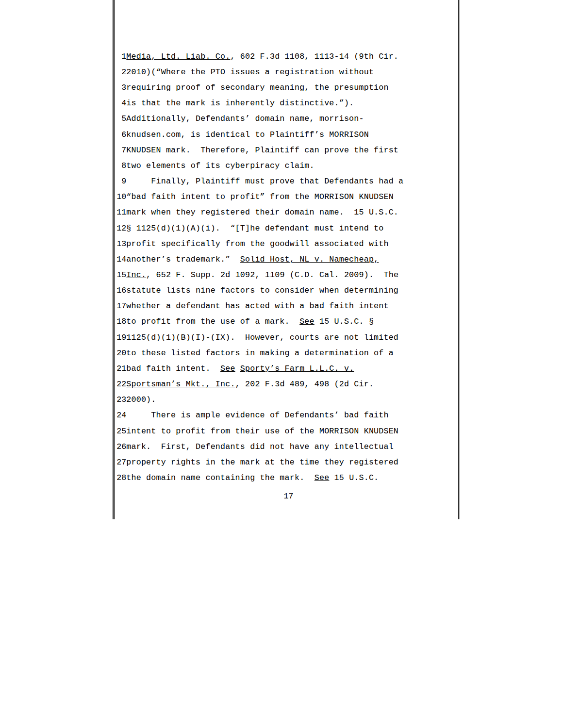| 1 | Media, Ltd. Liab. Co. , 602 F.3d 1108, 1113-14 (9th Cir. |
| 2 | 2010)(“Where the PTO issues a registration without |
| 3 | requiring proof of secondary meaning, the presumption |
| 4 | is that the mark is inherently distinctive.”). |
| 5 | Additionally, Defendants’ domain name, morrison- |
| 6 | knudsen.com, is identical to Plaintiff’s MORRISON |
| 7 | KNUDSEN mark. Therefore, Plaintiff can prove the first |
| 8 | two elements of its cyberpiracy claim. |
| 9 | Finally, Plaintiff must prove that Defendants had a |
| 10 | “bad faith intent to profit” from the MORRISON KNUDSEN |
| 11 | mark when they registered their domain name. 15 U.S.C. |
| 12 | § 1125(d)(1)(A)(i). “[T]he defendant must intend to |
| 13 | profit specifically from the goodwill associated with |
| 14 | another’s trademark.” Solid Host, NL v. Namecheap, |
| 15 | Inc. , 652 F. Supp. 2d 1092, 1109 (C.D. Cal. 2009). The |
| 16 | statute lists nine factors to consider when determining |
| 17 | whether a defendant has acted with a bad faith intent |
| 18 | to profit from the use of a mark. See 15 U.S.C. § |
| 19 | 1125(d)(1)(B)(I)-(IX). However, courts are not limited |
| 20 | to these listed factors in making a determination of a |
| 21 | bad faith intent. See Sporty’s Farm L.L.C. v. |
| 22 | Sportsman’s Mkt., Inc. , 202 F.3d 489, 498 (2d Cir. |
| 23 | 2000). |
| 24 | There is ample evidence of Defendants’ bad faith |
| 25 | intent to profit from their use of the MORRISON KNUDSEN |
| 26 | mark. First, Defendants did not have any intellectual |
| 27 | property rights in the mark at the time they registered |
| 28 | the domain name containing the mark. See 15 U.S.C. |
17